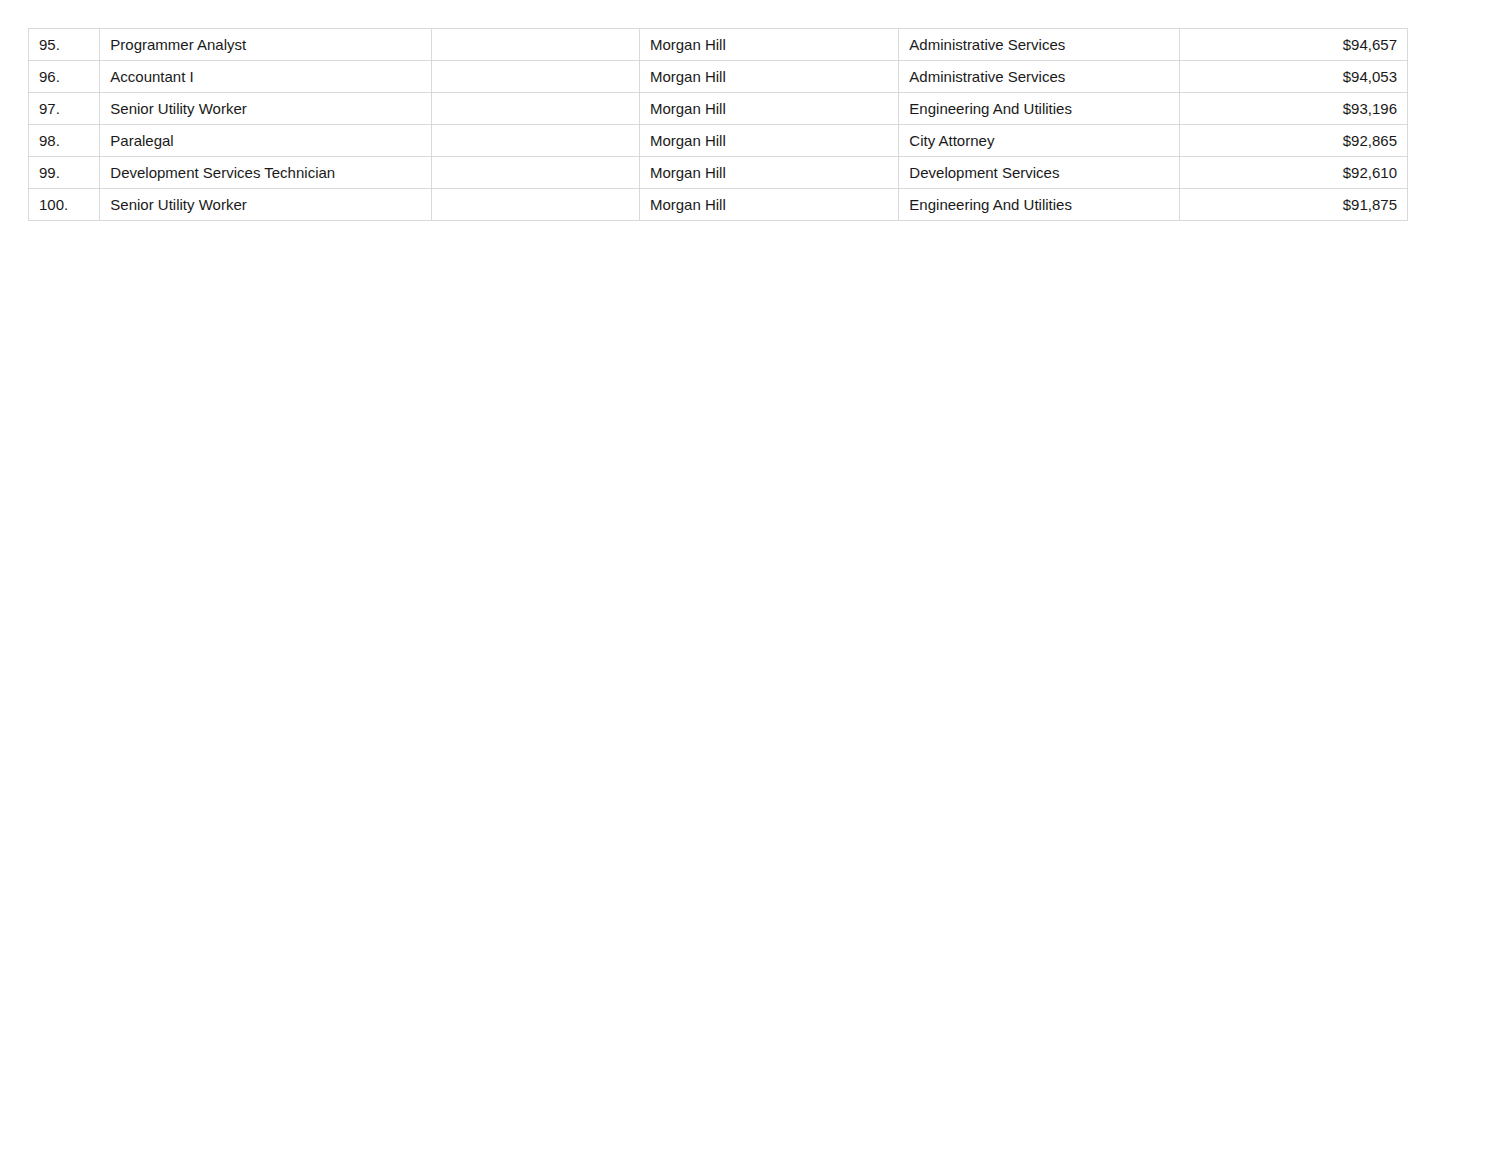| 95. | Programmer Analyst | | Morgan Hill | Administrative Services | $94,657 |
| 96. | Accountant I | | Morgan Hill | Administrative Services | $94,053 |
| 97. | Senior Utility Worker | | Morgan Hill | Engineering And Utilities | $93,196 |
| 98. | Paralegal | | Morgan Hill | City Attorney | $92,865 |
| 99. | Development Services Technician | | Morgan Hill | Development Services | $92,610 |
| 100. | Senior Utility Worker | | Morgan Hill | Engineering And Utilities | $91,875 |